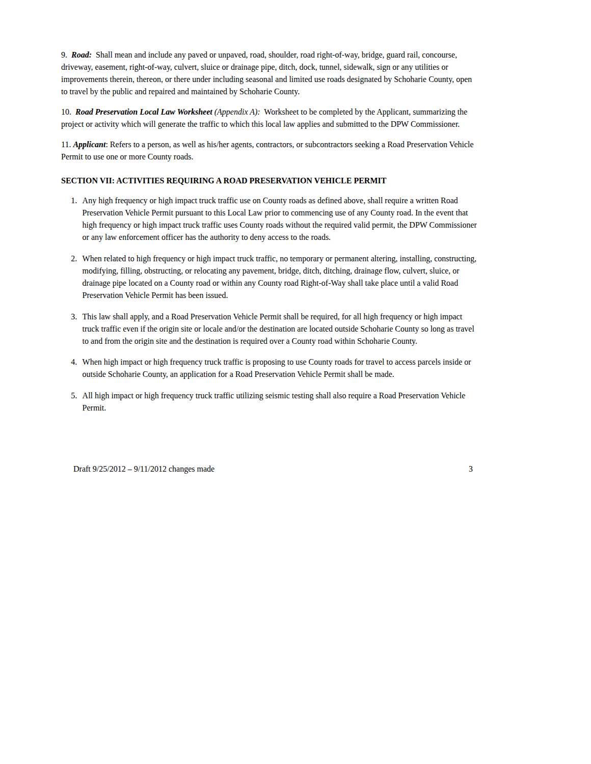9. Road: Shall mean and include any paved or unpaved, road, shoulder, road right-of-way, bridge, guard rail, concourse, driveway, easement, right-of-way, culvert, sluice or drainage pipe, ditch, dock, tunnel, sidewalk, sign or any utilities or improvements therein, thereon, or there under including seasonal and limited use roads designated by Schoharie County, open to travel by the public and repaired and maintained by Schoharie County.
10. Road Preservation Local Law Worksheet (Appendix A): Worksheet to be completed by the Applicant, summarizing the project or activity which will generate the traffic to which this local law applies and submitted to the DPW Commissioner.
11. Applicant: Refers to a person, as well as his/her agents, contractors, or subcontractors seeking a Road Preservation Vehicle Permit to use one or more County roads.
Section VII: Activities Requiring a Road Preservation Vehicle Permit
Any high frequency or high impact truck traffic use on County roads as defined above, shall require a written Road Preservation Vehicle Permit pursuant to this Local Law prior to commencing use of any County road. In the event that high frequency or high impact truck traffic uses County roads without the required valid permit, the DPW Commissioner or any law enforcement officer has the authority to deny access to the roads.
When related to high frequency or high impact truck traffic, no temporary or permanent altering, installing, constructing, modifying, filling, obstructing, or relocating any pavement, bridge, ditch, ditching, drainage flow, culvert, sluice, or drainage pipe located on a County road or within any County road Right-of-Way shall take place until a valid Road Preservation Vehicle Permit has been issued.
This law shall apply, and a Road Preservation Vehicle Permit shall be required, for all high frequency or high impact truck traffic even if the origin site or locale and/or the destination are located outside Schoharie County so long as travel to and from the origin site and the destination is required over a County road within Schoharie County.
When high impact or high frequency truck traffic is proposing to use County roads for travel to access parcels inside or outside Schoharie County, an application for a Road Preservation Vehicle Permit shall be made.
All high impact or high frequency truck traffic utilizing seismic testing shall also require a Road Preservation Vehicle Permit.
Draft 9/25/2012 – 9/11/2012 changes made 3